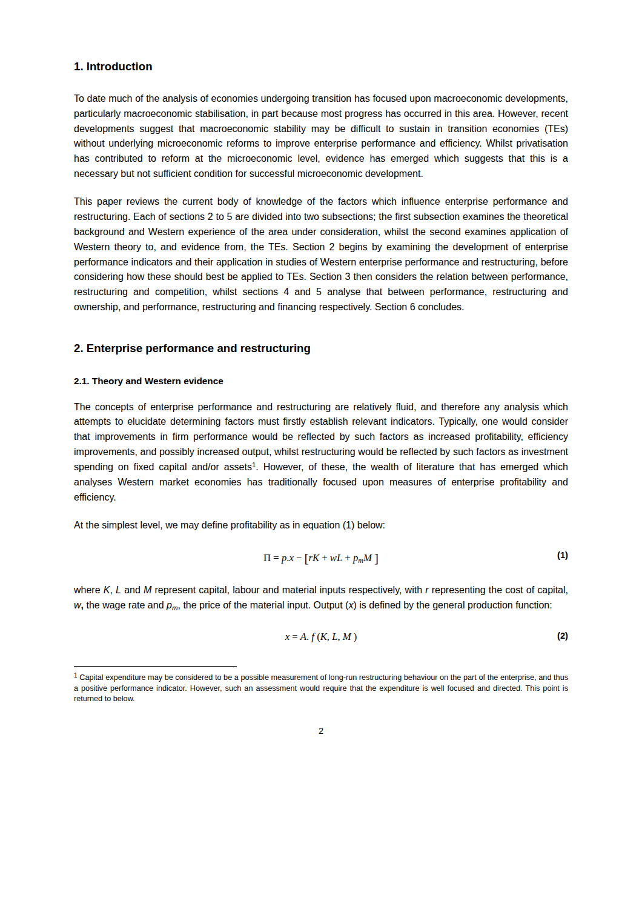1. Introduction
To date much of the analysis of economies undergoing transition has focused upon macroeconomic developments, particularly macroeconomic stabilisation, in part because most progress has occurred in this area. However, recent developments suggest that macroeconomic stability may be difficult to sustain in transition economies (TEs) without underlying microeconomic reforms to improve enterprise performance and efficiency. Whilst privatisation has contributed to reform at the microeconomic level, evidence has emerged which suggests that this is a necessary but not sufficient condition for successful microeconomic development.
This paper reviews the current body of knowledge of the factors which influence enterprise performance and restructuring. Each of sections 2 to 5 are divided into two subsections; the first subsection examines the theoretical background and Western experience of the area under consideration, whilst the second examines application of Western theory to, and evidence from, the TEs. Section 2 begins by examining the development of enterprise performance indicators and their application in studies of Western enterprise performance and restructuring, before considering how these should best be applied to TEs. Section 3 then considers the relation between performance, restructuring and competition, whilst sections 4 and 5 analyse that between performance, restructuring and ownership, and performance, restructuring and financing respectively. Section 6 concludes.
2. Enterprise performance and restructuring
2.1. Theory and Western evidence
The concepts of enterprise performance and restructuring are relatively fluid, and therefore any analysis which attempts to elucidate determining factors must firstly establish relevant indicators. Typically, one would consider that improvements in firm performance would be reflected by such factors as increased profitability, efficiency improvements, and possibly increased output, whilst restructuring would be reflected by such factors as investment spending on fixed capital and/or assets1. However, of these, the wealth of literature that has emerged which analyses Western market economies has traditionally focused upon measures of enterprise profitability and efficiency.
At the simplest level, we may define profitability as in equation (1) below:
Π = p.x − [rK + wL + pmM ] (1)
where K, L and M represent capital, labour and material inputs respectively, with r representing the cost of capital, w, the wage rate and pm, the price of the material input. Output (x) is defined by the general production function:
x = A. f (K, L, M ) (2)
1 Capital expenditure may be considered to be a possible measurement of long-run restructuring behaviour on the part of the enterprise, and thus a positive performance indicator. However, such an assessment would require that the expenditure is well focused and directed. This point is returned to below.
2